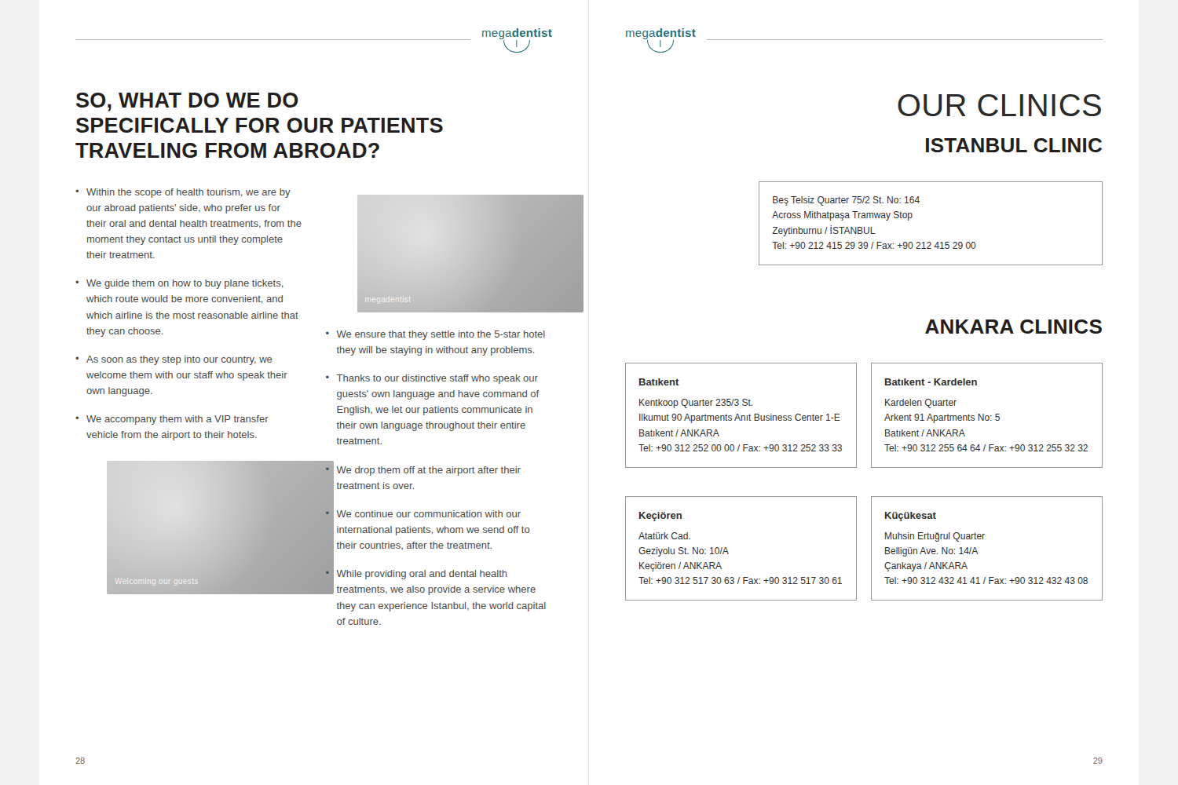megadentist
So, what do we do
specifically for our patients
traveling from abroad?
Within the scope of health tourism, we are by our abroad patients' side, who prefer us for their oral and dental health treatments, from the moment they contact us until they complete their treatment.
We guide them on how to buy plane tickets, which route would be more convenient, and which airline is the most reasonable airline that they can choose.
As soon as they step into our country, we welcome them with our staff who speak their own language.
We accompany them with a VIP transfer vehicle from the airport to their hotels.
Welcoming our guests
megadentist
We ensure that they settle into the 5-star hotel they will be staying in without any problems.
Thanks to our distinctive staff who speak our guests' own language and have command of English, we let our patients communicate in their own language throughout their entire treatment.
We drop them off at the airport after their treatment is over.
We continue our communication with our international patients, whom we send off to their countries, after the treatment.
While providing oral and dental health treatments, we also provide a service where they can experience Istanbul, the world capital of culture.
28
megadentist
Our Clinics
Istanbul Clinic
Beş Telsiz Quarter 75/2 St. No: 164
Across Mithatpaşa Tramway Stop
Zeytinburnu / İSTANBUL
Tel: +90 212 415 29 39 / Fax: +90 212 415 29 00
Ankara Clinics
Batıkent
Kentkoop Quarter 235/3 St.
Ilkumut 90 Apartments Anıt Business Center 1-E
Batıkent / ANKARA
Tel: +90 312 252 00 00 / Fax: +90 312 252 33 33
Batıkent - Kardelen
Kardelen Quarter
Arkent 91 Apartments No: 5
Batıkent / ANKARA
Tel: +90 312 255 64 64 / Fax: +90 312 255 32 32
Keçiören
Atatürk Cad.
Geziyolu St. No: 10/A
Keçiören / ANKARA
Tel: +90 312 517 30 63 / Fax: +90 312 517 30 61
Küçükesat
Muhsin Ertuğrul Quarter
Belligün Ave. No: 14/A
Çankaya / ANKARA
Tel: +90 312 432 41 41 / Fax: +90 312 432 43 08
29